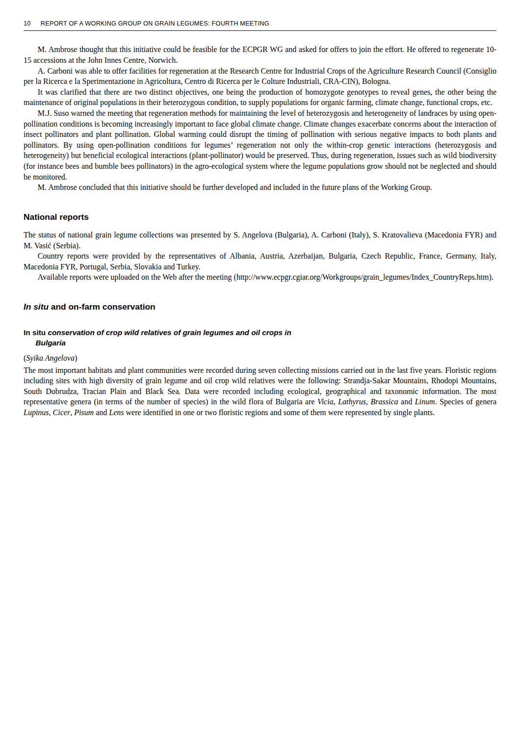10 REPORT OF A WORKING GROUP ON GRAIN LEGUMES: FOURTH MEETING
M. Ambrose thought that this initiative could be feasible for the ECPGR WG and asked for offers to join the effort. He offered to regenerate 10-15 accessions at the John Innes Centre, Norwich.
A. Carboni was able to offer facilities for regeneration at the Research Centre for Industrial Crops of the Agriculture Research Council (Consiglio per la Ricerca e la Sperimentazione in Agricoltura, Centro di Ricerca per le Colture Industriali, CRA-CIN), Bologna.
It was clarified that there are two distinct objectives, one being the production of homozygote genotypes to reveal genes, the other being the maintenance of original populations in their heterozygous condition, to supply populations for organic farming, climate change, functional crops, etc.
M.J. Suso warned the meeting that regeneration methods for maintaining the level of heterozygosis and heterogeneity of landraces by using open-pollination conditions is becoming increasingly important to face global climate change. Climate changes exacerbate concerns about the interaction of insect pollinators and plant pollination. Global warming could disrupt the timing of pollination with serious negative impacts to both plants and pollinators. By using open-pollination conditions for legumes’ regeneration not only the within-crop genetic interactions (heterozygosis and heterogeneity) but beneficial ecological interactions (plant-pollinator) would be preserved. Thus, during regeneration, issues such as wild biodiversity (for instance bees and bumble bees pollinators) in the agro-ecological system where the legume populations grow should not be neglected and should be monitored.
M. Ambrose concluded that this initiative should be further developed and included in the future plans of the Working Group.
National reports
The status of national grain legume collections was presented by S. Angelova (Bulgaria), A. Carboni (Italy), S. Kratovalieva (Macedonia FYR) and M. Vasić (Serbia).
Country reports were provided by the representatives of Albania, Austria, Azerbaijan, Bulgaria, Czech Republic, France, Germany, Italy, Macedonia FYR, Portugal, Serbia, Slovakia and Turkey.
Available reports were uploaded on the Web after the meeting (http://www.ecpgr.cgiar.org/Workgroups/grain_legumes/Index_CountryReps.htm).
In situ and on-farm conservation
In situ conservation of crop wild relatives of grain legumes and oil crops in Bulgaria
(Syika Angelova)
The most important habitats and plant communities were recorded during seven collecting missions carried out in the last five years. Floristic regions including sites with high diversity of grain legume and oil crop wild relatives were the following: Strandja-Sakar Mountains, Rhodopi Mountains, South Dobrudza, Tracian Plain and Black Sea. Data were recorded including ecological, geographical and taxonomic information. The most representative genera (in terms of the number of species) in the wild flora of Bulgaria are Vicia, Lathyrus, Brassica and Linum. Species of genera Lupinus, Cicer, Pisum and Lens were identified in one or two floristic regions and some of them were represented by single plants.